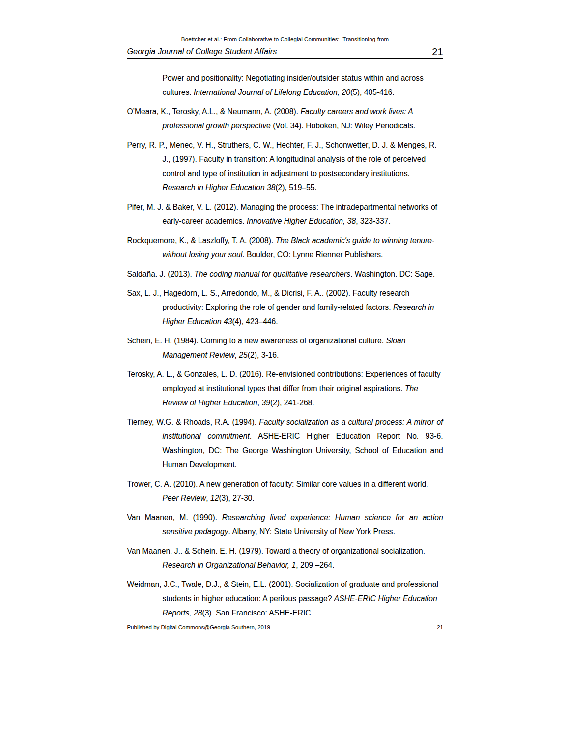Boettcher et al.: From Collaborative to Collegial Communities: Transitioning from
Georgia Journal of College Student Affairs
21
Power and positionality: Negotiating insider/outsider status within and across cultures. International Journal of Lifelong Education, 20(5), 405-416.
O’Meara, K., Terosky, A.L., & Neumann, A. (2008). Faculty careers and work lives: A professional growth perspective (Vol. 34). Hoboken, NJ: Wiley Periodicals.
Perry, R. P., Menec, V. H., Struthers, C. W., Hechter, F. J., Schonwetter, D. J. & Menges, R. J., (1997). Faculty in transition: A longitudinal analysis of the role of perceived control and type of institution in adjustment to postsecondary institutions. Research in Higher Education 38(2), 519–55.
Pifer, M. J. & Baker, V. L. (2012). Managing the process: The intradepartmental networks of early-career academics. Innovative Higher Education, 38, 323-337.
Rockquemore, K., & Laszloffy, T. A. (2008). The Black academic's guide to winning tenure-without losing your soul. Boulder, CO: Lynne Rienner Publishers.
Saldaña, J. (2013). The coding manual for qualitative researchers. Washington, DC: Sage.
Sax, L. J., Hagedorn, L. S., Arredondo, M., & Dicrisi, F. A.. (2002). Faculty research productivity: Exploring the role of gender and family-related factors. Research in Higher Education 43(4), 423–446.
Schein, E. H. (1984). Coming to a new awareness of organizational culture. Sloan Management Review, 25(2), 3-16.
Terosky, A. L., & Gonzales, L. D. (2016). Re-envisioned contributions: Experiences of faculty employed at institutional types that differ from their original aspirations. The Review of Higher Education, 39(2), 241-268.
Tierney, W.G. & Rhoads, R.A. (1994). Faculty socialization as a cultural process: A mirror of institutional commitment. ASHE-ERIC Higher Education Report No. 93-6. Washington, DC: The George Washington University, School of Education and Human Development.
Trower, C. A. (2010). A new generation of faculty: Similar core values in a different world. Peer Review, 12(3), 27-30.
Van Maanen, M. (1990). Researching lived experience: Human science for an action sensitive pedagogy. Albany, NY: State University of New York Press.
Van Maanen, J., & Schein, E. H. (1979). Toward a theory of organizational socialization. Research in Organizational Behavior, 1, 209 –264.
Weidman, J.C., Twale, D.J., & Stein, E.L. (2001). Socialization of graduate and professional students in higher education: A perilous passage? ASHE-ERIC Higher Education Reports, 28(3). San Francisco: ASHE-ERIC.
Published by Digital Commons@Georgia Southern, 2019
21